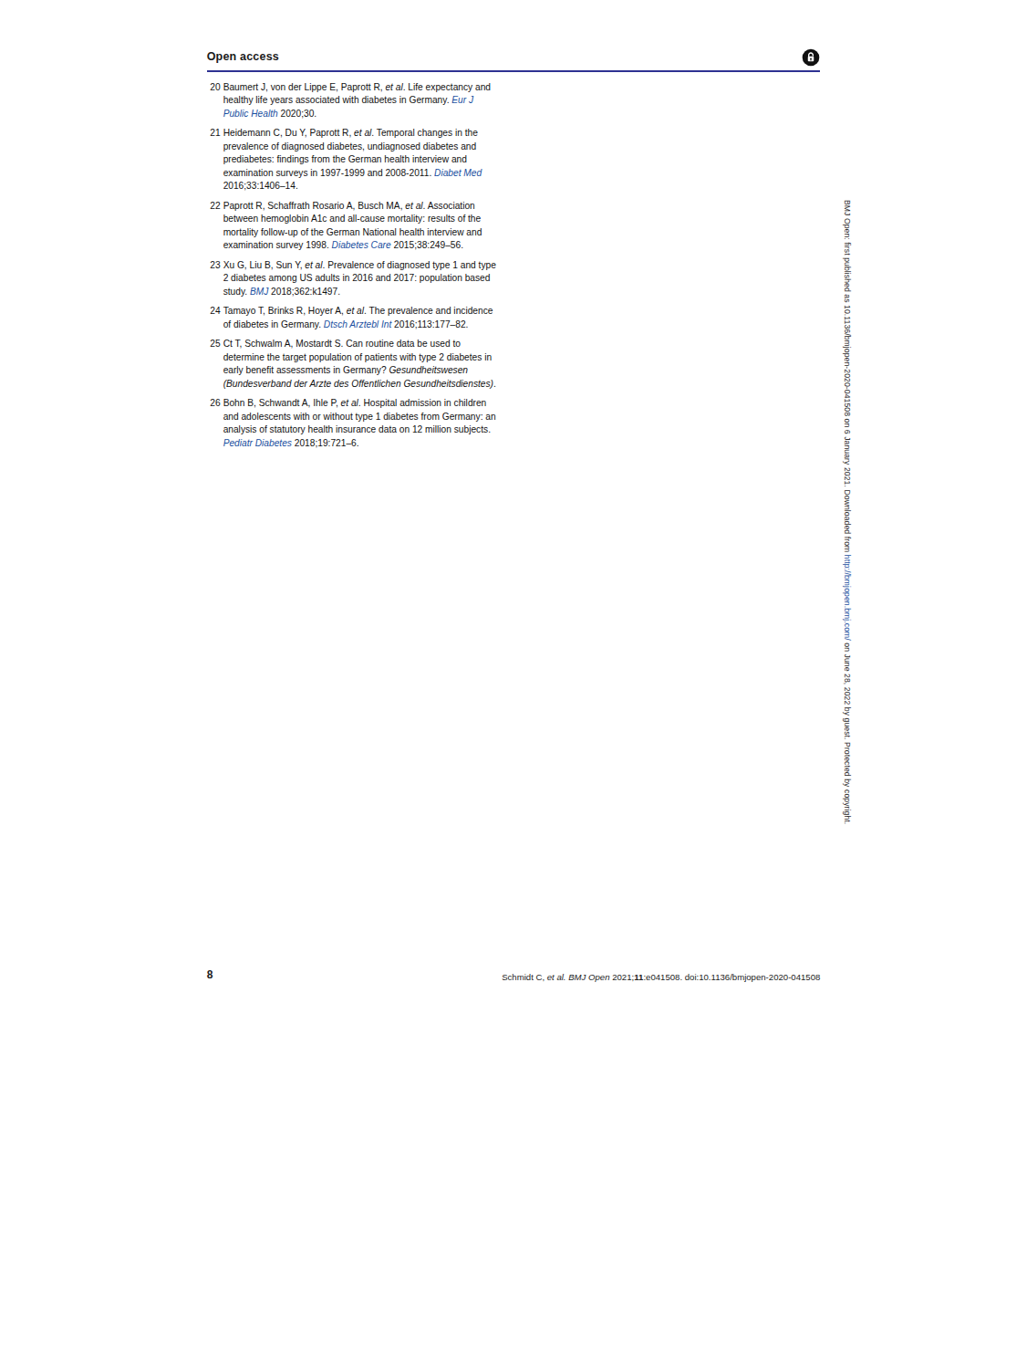Open access
20 Baumert J, von der Lippe E, Paprott R, et al. Life expectancy and healthy life years associated with diabetes in Germany. Eur J Public Health 2020;30.
21 Heidemann C, Du Y, Paprott R, et al. Temporal changes in the prevalence of diagnosed diabetes, undiagnosed diabetes and prediabetes: findings from the German health interview and examination surveys in 1997-1999 and 2008-2011. Diabet Med 2016;33:1406–14.
22 Paprott R, Schaffrath Rosario A, Busch MA, et al. Association between hemoglobin A1c and all-cause mortality: results of the mortality follow-up of the German National health interview and examination survey 1998. Diabetes Care 2015;38:249–56.
23 Xu G, Liu B, Sun Y, et al. Prevalence of diagnosed type 1 and type 2 diabetes among US adults in 2016 and 2017: population based study. BMJ 2018;362:k1497.
24 Tamayo T, Brinks R, Hoyer A, et al. The prevalence and incidence of diabetes in Germany. Dtsch Arztebl Int 2016;113:177–82.
25 Ct T, Schwalm A, Mostardt S. Can routine data be used to determine the target population of patients with type 2 diabetes in early benefit assessments in Germany? Gesundheitswesen (Bundesverband der Arzte des Offentlichen Gesundheitsdienstes).
26 Bohn B, Schwandt A, Ihle P, et al. Hospital admission in children and adolescents with or without type 1 diabetes from Germany: an analysis of statutory health insurance data on 12 million subjects. Pediatr Diabetes 2018;19:721–6.
BMJ Open: first published as 10.1136/bmjopen-2020-041508 on 6 January 2021. Downloaded from http://bmjopen.bmj.com/ on June 28, 2022 by guest. Protected by copyright.
8
Schmidt C, et al. BMJ Open 2021;11:e041508. doi:10.1136/bmjopen-2020-041508